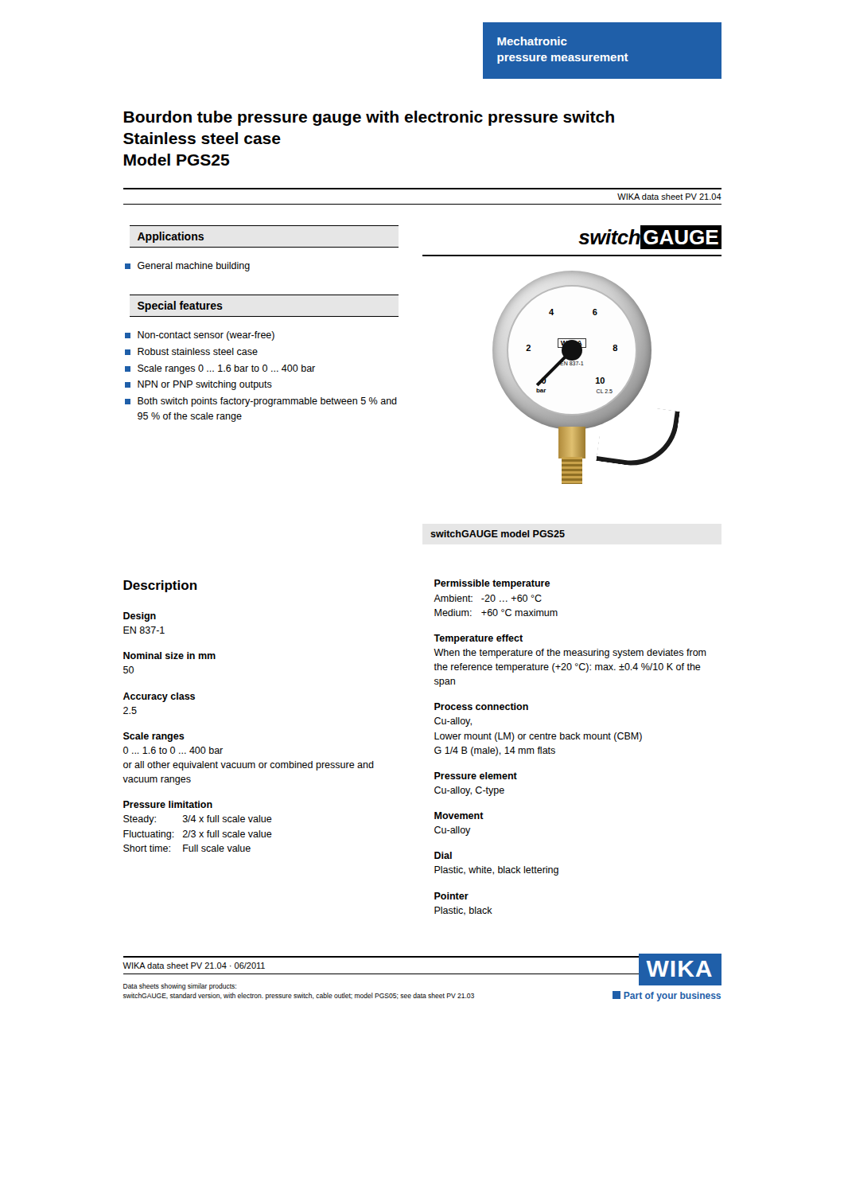Mechatronic
pressure measurement
Bourdon tube pressure gauge with electronic pressure switch
Stainless steel case
Model PGS25
WIKA data sheet PV 21.04
Applications
General machine building
Special features
Non-contact sensor (wear-free)
Robust stainless steel case
Scale ranges 0 ... 1.6 bar to 0 ... 400 bar
NPN or PNP switching outputs
Both switch points factory-programmable between 5 % and 95 % of the scale range
switchGAUGE
0 2 4 6 8 10 WIKA EN 837-1 bar CL 2.5
switchGAUGE model PGS25
Description
Design
EN 837-1
Nominal size in mm
50
Accuracy class
2.5
Scale ranges
0 ... 1.6 to 0 ... 400 bar or all other equivalent vacuum or combined pressure and vacuum ranges
Pressure limitation
| Steady: | 3/4 x full scale value |
| Fluctuating: | 2/3 x full scale value |
| Short time: | Full scale value |
Permissible temperature
| Ambient: | -20 … +60 °C |
| Medium: | +60 °C maximum |
Temperature effect
When the temperature of the measuring system deviates from the reference temperature (+20 °C): max. ±0.4 %/10 K of the span
Process connection
Cu-alloy, Lower mount (LM) or centre back mount (CBM) G 1/4 B (male), 14 mm flats
Pressure element
Cu-alloy, C-type
Movement
Cu-alloy
Dial
Plastic, white, black lettering
Pointer
Plastic, black
WIKA data sheet PV 21.04 · 06/2011 Page 1 of 2
Data sheets showing similar products:
switchGAUGE, standard version, with electron. pressure switch, cable outlet; model PGS05; see data sheet PV 21.03
WIKA
Part of your business